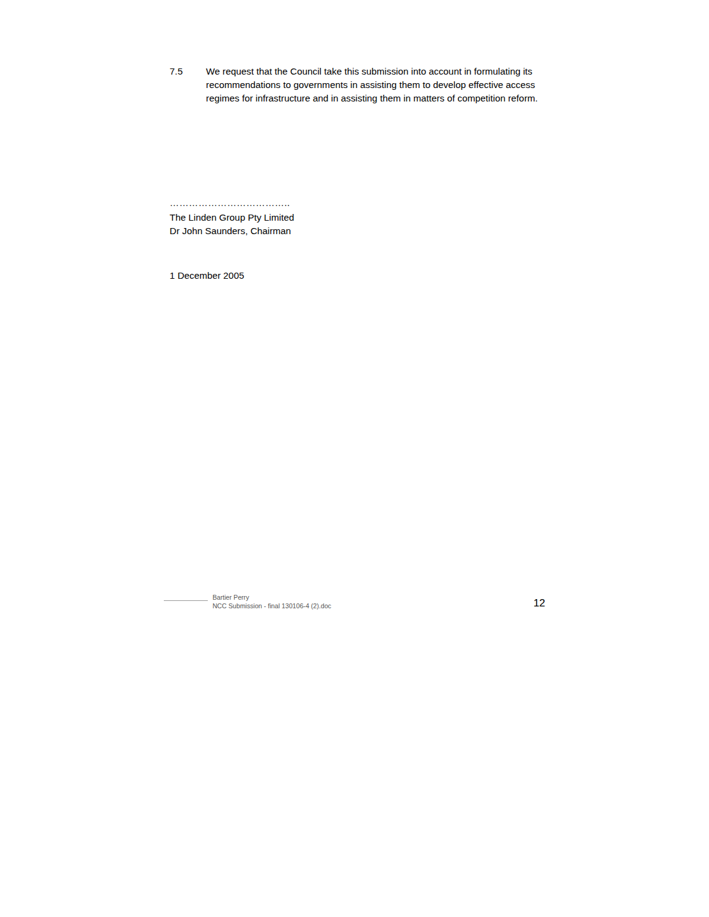7.5
We request that the Council take this submission into account in formulating its recommendations to governments in assisting them to develop effective access regimes for infrastructure and in assisting them in matters of competition reform.
………………………………..
The Linden Group Pty Limited
Dr John Saunders, Chairman
1 December 2005
Bartier Perry
NCC Submission - final 130106-4 (2).doc
12